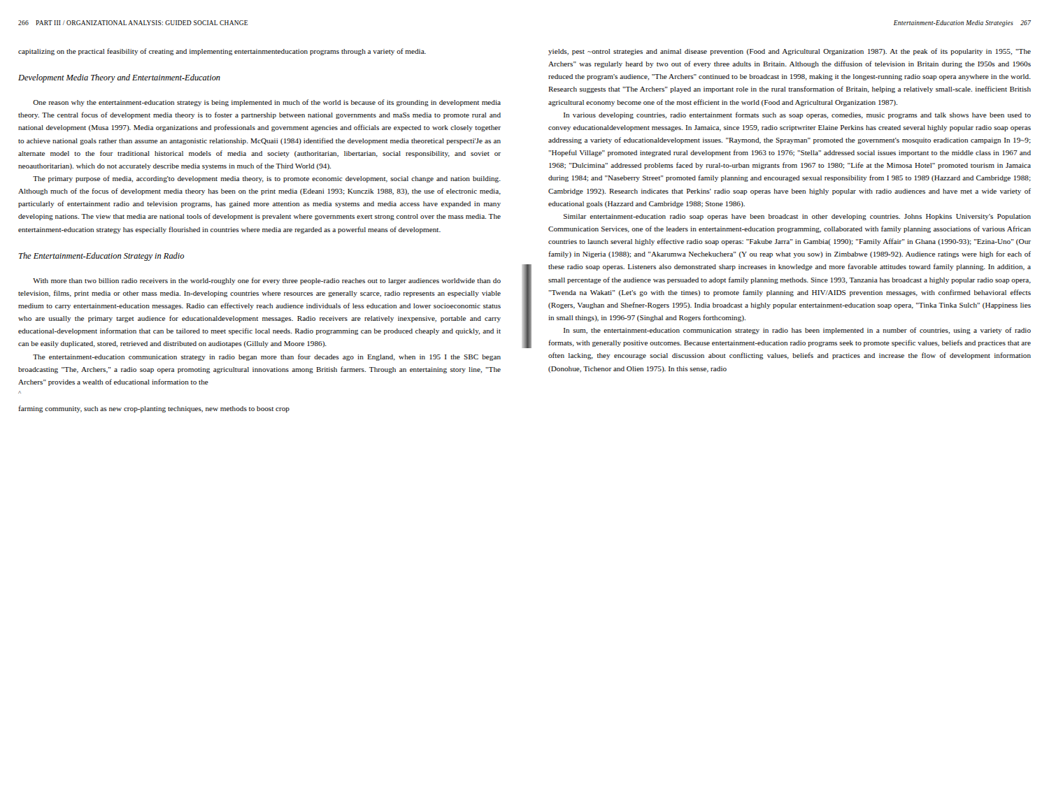266 PART III / ORGANIZATIONAL ANALYSIS: GUIDED SOCIAL CHANGE
capitalizing on the practical feasibility of creating and implementing entertainmenteducation programs through a variety of media.
Development Media Theory and Entertainment-Education
One reason why the entertainment-education strategy is being implemented in much of the world is because of its grounding in development media theory. The central focus of development media theory is to foster a partnership between national governments and maSs media to promote rural and national development (Musa 1997). Media organizations and professionals and government agencies and officials are expected to work closely together to achieve national goals rather than assume an antagonistic relationship. McQuaii (1984) identified the development media theoretical perspecti'Je as an alternate model to the four traditional historical models of media and society (authoritarian, libertarian, social responsibility, and soviet or neoauthoritarian). which do not accurately describe media systems in much of the Third World (94).
The primary purpose of media, according'to development media theory, is to promote economic development, social change and nation building. Although much of the focus of development media theory has been on the print media (Edeani 1993; Kunczik 1988, 83), the use of electronic media, particularly of entertainment radio and television programs, has gained more attention as media systems and media access have expanded in many developing nations. The view that media are national tools of development is prevalent where governments exert strong control over the mass media. The entertainment-education strategy has especially flourished in countries where media are regarded as a powerful means of development.
The Entertainment-Education Strategy in Radio
With more than two billion radio receivers in the world-roughly one for every three people-radio reaches out to larger audiences worldwide than do television, films, print media or other mass media. In-developing countries where resources are generally scarce, radio represents an especially viable medium to carry entertainment-education messages. Radio can effectively reach audience individuals of less education and lower socioeconomic status who are usually the primary target audience for educationaldevelopment messages. Radio receivers are relatively inexpensive, portable and carry educational-development information that can be tailored to meet specific local needs. Radio programming can be produced cheaply and quickly, and it can be easily duplicated, stored, retrieved and distributed on audiotapes (Gilluly and Moore 1986).
The entertainment-education communication strategy in radio began more than four decades ago in England, when in 195 I the SBC began broadcasting "The, Archers," a radio soap opera promoting agricultural innovations among British farmers. Through an entertaining story line, "The Archers" provides a wealth of educational information to the
^
farming community, such as new crop-planting techniques, new methods to boost crop
Entertainment-Education Media Strategies 267
yields, pest ~ontrol strategies and animal disease prevention (Food and Agricultural Organization 1987). At the peak of its popularity in 1955, "The Archers" was regularly heard by two out of every three adults in Britain. Although the diffusion of television in Britain during the I950s and 1960s reduced the program's audience, "The Archers" continued to be broadcast in 1998, making it the longest-running radio soap opera anywhere in the world. Research suggests that "The Archers" played an important role in the rural transformation of Britain, helping a relatively small-scale. inefficient British agricultural economy become one of the most efficient in the world (Food and Agricultural Organization 1987).
In various developing countries, radio entertainment formats such as soap operas, comedies, music programs and talk shows have been used to convey educationaldevelopment messages. In Jamaica, since 1959, radio scriptwriter Elaine Perkins has created several highly popular radio soap operas addressing a variety of educationaldevelopment issues. "Raymond, the Sprayman" promoted the government's mosquito eradication campaign In 19~9; "Hopeful Village" promoted integrated rural development from 1963 to 1976; "Stella" addressed social issues important to the middle class in 1967 and 1968; "Dulcimina" addressed problems faced by rural-to-urban migrants from 1967 to 1980; "Life at the Mimosa Hotel" promoted tourism in Jamaica during 1984; and "Naseberry Street" promoted family planning and encouraged sexual responsibility from I 985 to 1989 (Hazzard and Cambridge 1988; Cambridge 1992). Research indicates that Perkins' radio soap operas have been highly popular with radio audiences and have met a wide variety of educational goals (Hazzard and Cambridge 1988; Stone 1986).
Similar entertainment-education radio soap operas have been broadcast in other developing countries. Johns Hopkins University's Population Communication Services, one of the leaders in entertainment-education programming, collaborated with family planning associations of various African countries to launch several highly effective radio soap operas: "Fakube Jarra" in Gambia( 1990); "Family Affair" in Ghana (1990-93); "Ezina-Uno" (Our family) in Nigeria (1988); and "Akarumwa Nechekuchera" (Υ ou reap what you sow) in Zimbabwe (1989-92). Audience ratings were high for each of these radio soap operas. Listeners also demonstrated sharp increases in knowledge and more favorable attitudes toward family planning. In addition, a small percentage of the audience was persuaded to adopt family planning methods. Since 1993, Tanzania has broadcast a highly popular radio soap opera, "Twenda na Wakati" (Let's go with the times) to promote family planning and HIV/AIDS prevention messages, with confirmed behavioral effects (Rogers, Vaughan and Shefner-Rogers 1995). India broadcast a highly popular entertainment-education soap opera, "Tinka Tinka Sulch" (Happiness lies in small things), in 1996-97 (Singhal and Rogers forthcoming).
In sum, the entertainment-education communication strategy in radio has been implemented in a number of countries, using a variety of radio formats, with generally positive outcomes. Because entertainment-education radio programs seek to promote specific values, beliefs and practices that are often lacking, they encourage social discussion about conflicting values, beliefs and practices and increase the flow of development information (Donohue, Tichenor and Olien 1975). In this sense, radio